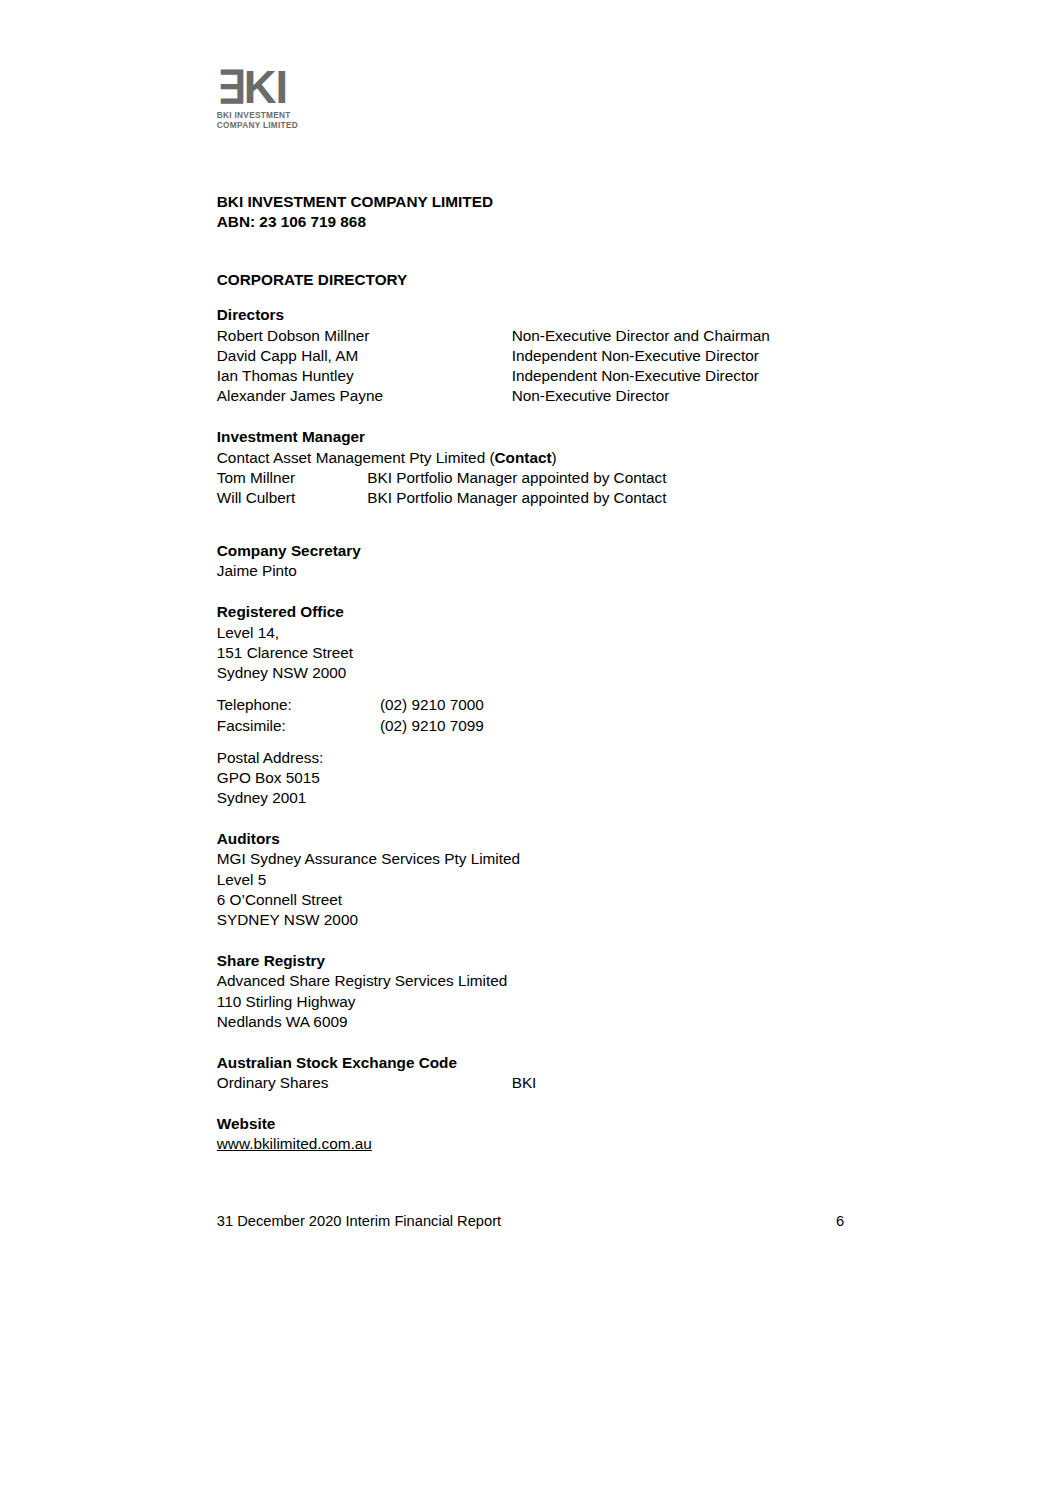∃KI
BKI INVESTMENT
COMPANY LIMITED
BKI INVESTMENT COMPANY LIMITED
ABN: 23 106 719 868
CORPORATE DIRECTORY
Directors
| Robert Dobson Millner | Non-Executive Director and Chairman |
| David Capp Hall, AM | Independent Non-Executive Director |
| Ian Thomas Huntley | Independent Non-Executive Director |
| Alexander James Payne | Non-Executive Director |
Investment Manager
Contact Asset Management Pty Limited (Contact)
| Tom Millner | BKI Portfolio Manager appointed by Contact |
| Will Culbert | BKI Portfolio Manager appointed by Contact |
Company Secretary
Jaime Pinto
Registered Office
Level 14,
151 Clarence Street
Sydney NSW 2000
| Telephone: | (02) 9210 7000 |
| Facsimile: | (02) 9210 7099 |
Postal Address:
GPO Box 5015
Sydney 2001
Auditors
MGI Sydney Assurance Services Pty Limited
Level 5
6 O’Connell Street
SYDNEY NSW 2000
Share Registry
Advanced Share Registry Services Limited
110 Stirling Highway
Nedlands WA 6009
Australian Stock Exchange Code
| Ordinary Shares | BKI |
Website
www.bkilimited.com.au
31 December 2020 Interim Financial Report 6